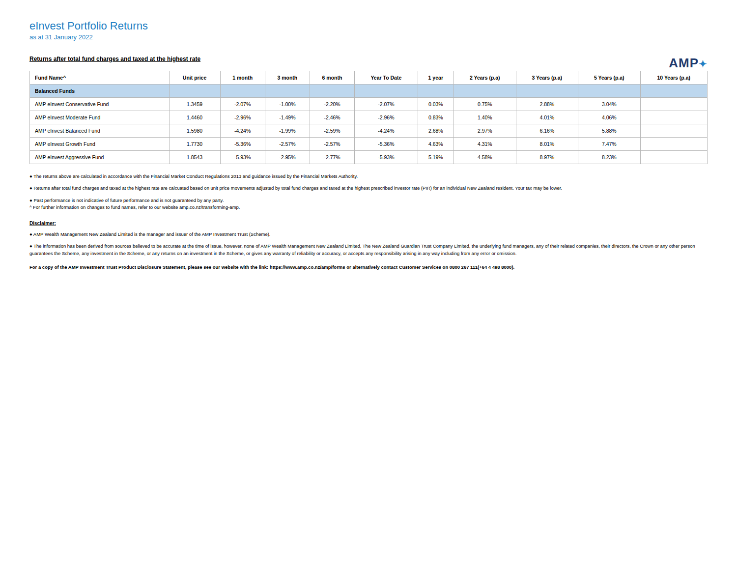eInvest Portfolio Returns
as at 31 January 2022
Returns after total fund charges and taxed at the highest rate
AMP✦
| Fund Name^ | Unit price | 1 month | 3 month | 6 month | Year To Date | 1 year | 2 Years (p.a) | 3 Years (p.a) | 5 Years (p.a) | 10 Years (p.a) |
| --- | --- | --- | --- | --- | --- | --- | --- | --- | --- | --- |
| Balanced Funds | | | | | | | | | | |
| AMP eInvest Conservative Fund | 1.3459 | -2.07% | -1.00% | -2.20% | -2.07% | 0.03% | 0.75% | 2.88% | 3.04% | |
| AMP eInvest Moderate Fund | 1.4460 | -2.96% | -1.49% | -2.46% | -2.96% | 0.83% | 1.40% | 4.01% | 4.06% | |
| AMP eInvest Balanced Fund | 1.5980 | -4.24% | -1.99% | -2.59% | -4.24% | 2.68% | 2.97% | 6.16% | 5.88% | |
| AMP eInvest Growth Fund | 1.7730 | -5.36% | -2.57% | -2.57% | -5.36% | 4.63% | 4.31% | 8.01% | 7.47% | |
| AMP eInvest Aggressive Fund | 1.8543 | -5.93% | -2.95% | -2.77% | -5.93% | 5.19% | 4.58% | 8.97% | 8.23% | |
● The returns above are calculated in accordance with the Financial Market Conduct Regulations 2013 and guidance issued by the Financial Markets Authority.
● Returns after total fund charges and taxed at the highest rate are calcuated based on unit price movements adjusted by total fund charges and taxed at the highest prescribed investor rate (PIR) for an individual New Zealand resident. Your tax may be lower.
● Past performance is not indicative of future performance and is not guaranteed by any party.
^ For further information on changes to fund names, refer to our website amp.co.nz/transforming-amp.
Disclaimer:
● AMP Wealth Management New Zealand Limited is the manager and issuer of the AMP Investment Trust (Scheme).
● The information has been derived from sources believed to be accurate at the time of issue, however, none of AMP Wealth Management New Zealand Limited, The New Zealand Guardian Trust Company Limited, the underlying fund managers, any of their related companies, their directors, the Crown or any other person guarantees the Scheme, any investment in the Scheme, or any returns on an investment in the Scheme, or gives any warranty of reliability or accuracy, or accepts any responsibility arising in any way including from any error or omission.
For a copy of the AMP Investment Trust Product Disclosure Statement, please see our website with the link: https://www.amp.co.nz/amp/forms or alternatively contact Customer Services on 0800 267 111(+64 4 498 8000).